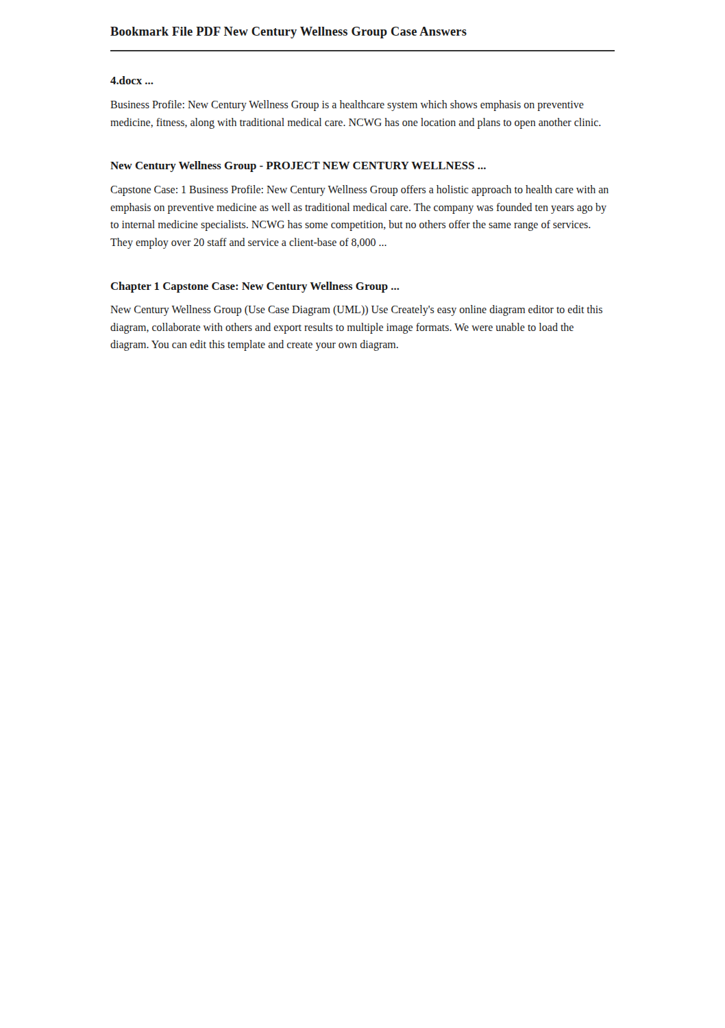Bookmark File PDF New Century Wellness Group Case Answers
4.docx ...
Business Profile: New Century Wellness Group is a healthcare system which shows emphasis on preventive medicine, fitness, along with traditional medical care. NCWG has one location and plans to open another clinic.
New Century Wellness Group - PROJECT NEW CENTURY WELLNESS ...
Capstone Case: 1 Business Profile: New Century Wellness Group offers a holistic approach to health care with an emphasis on preventive medicine as well as traditional medical care. The company was founded ten years ago by to internal medicine specialists. NCWG has some competition, but no others offer the same range of services. They employ over 20 staff and service a client-base of 8,000 ...
Chapter 1 Capstone Case: New Century Wellness Group ...
New Century Wellness Group (Use Case Diagram (UML)) Use Creately's easy online diagram editor to edit this diagram, collaborate with others and export results to multiple image formats. We were unable to load the diagram. You can edit this template and create your own diagram.